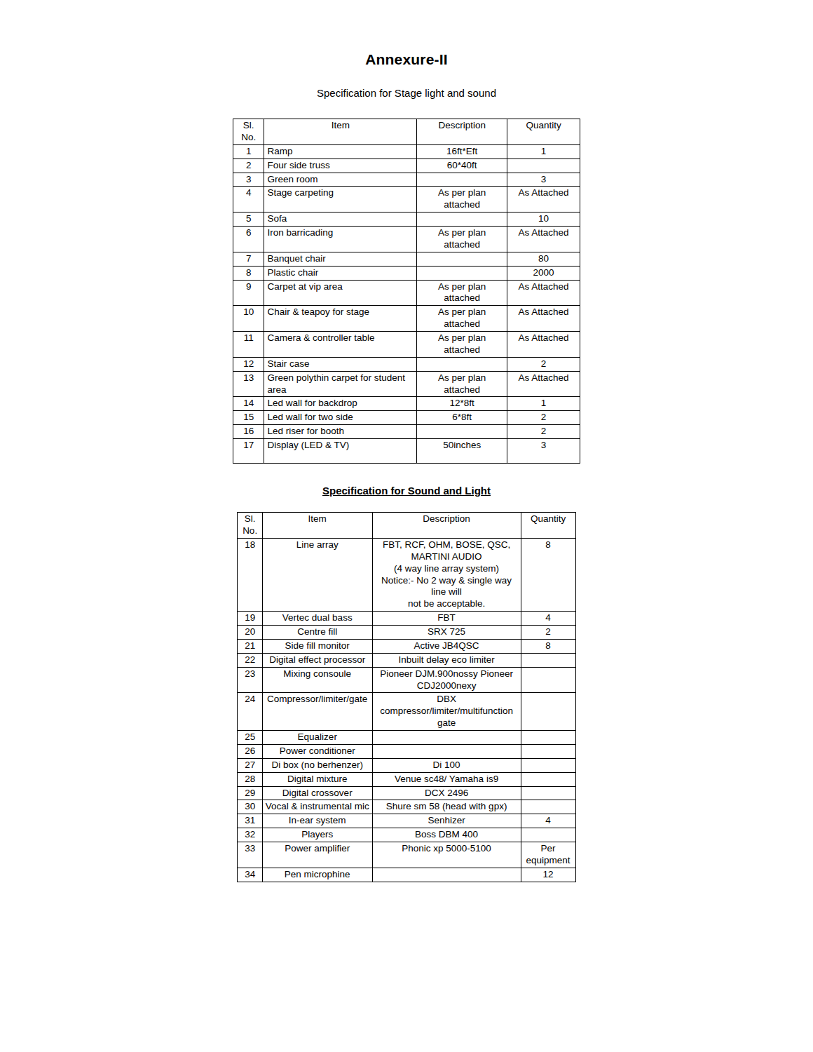Annexure-II
Specification for Stage light and sound
| Sl. No. | Item | Description | Quantity |
| --- | --- | --- | --- |
| 1 | Ramp | 16ft*Eft | 1 |
| 2 | Four side truss | 60*40ft | |
| 3 | Green room | | 3 |
| 4 | Stage carpeting | As per plan attached | As Attached |
| 5 | Sofa | | 10 |
| 6 | Iron barricading | As per plan attached | As Attached |
| 7 | Banquet chair | | 80 |
| 8 | Plastic chair | | 2000 |
| 9 | Carpet at vip area | As per plan attached | As Attached |
| 10 | Chair & teapoy for stage | As per plan attached | As Attached |
| 11 | Camera & controller table | As per plan attached | As Attached |
| 12 | Stair case | | 2 |
| 13 | Green polythin carpet for student area | As per plan attached | As Attached |
| 14 | Led wall for backdrop | 12*8ft | 1 |
| 15 | Led wall for two side | 6*8ft | 2 |
| 16 | Led riser for booth | | 2 |
| 17 | Display (LED & TV) | 50inches | 3 |
Specification for Sound and Light
| Sl. No. | Item | Description | Quantity |
| --- | --- | --- | --- |
| 18 | Line array | FBT, RCF, OHM, BOSE, QSC, MARTINI AUDIO (4 way line array system) Notice:- No 2 way & single way line will not be acceptable. | 8 |
| 19 | Vertec dual bass | FBT | 4 |
| 20 | Centre fill | SRX 725 | 2 |
| 21 | Side fill monitor | Active JB4QSC | 8 |
| 22 | Digital effect processor | Inbuilt delay eco limiter | |
| 23 | Mixing consoule | Pioneer DJM.900nossy Pioneer CDJ2000nexy | |
| 24 | Compressor/limiter/gate | DBX compressor/limiter/multifunction gate | |
| 25 | Equalizer | | |
| 26 | Power conditioner | | |
| 27 | Di box (no berhenzer) | Di 100 | |
| 28 | Digital mixture | Venue sc48/ Yamaha is9 | |
| 29 | Digital crossover | DCX 2496 | |
| 30 | Vocal & instrumental mic | Shure sm 58 (head with gpx) | |
| 31 | In-ear system | Senhizer | 4 |
| 32 | Players | Boss DBM 400 | |
| 33 | Power amplifier | Phonic xp 5000-5100 | Per equipment |
| 34 | Pen microphine | | 12 |